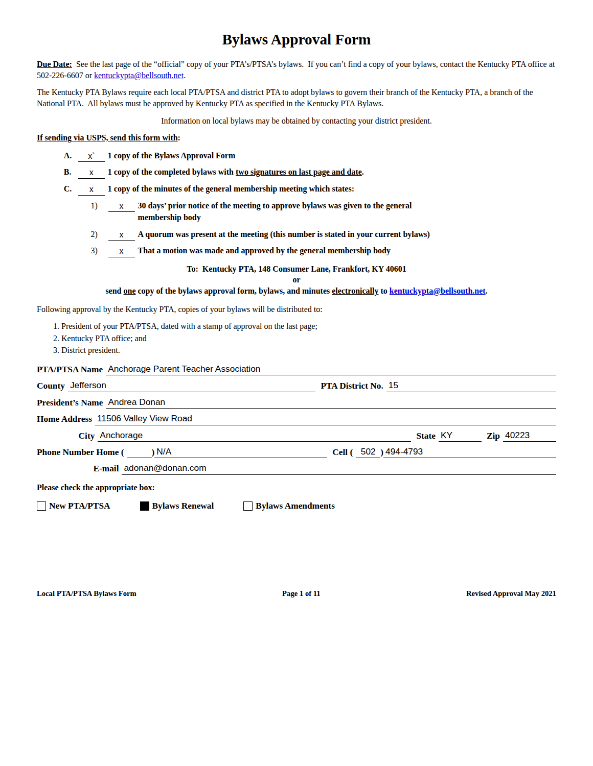Bylaws Approval Form
Due Date: See the last page of the “official” copy of your PTA’s/PTSA’s bylaws. If you can’t find a copy of your bylaws, contact the Kentucky PTA office at 502-226-6607 or kentuckypta@bellsouth.net.
The Kentucky PTA Bylaws require each local PTA/PTSA and district PTA to adopt bylaws to govern their branch of the Kentucky PTA, a branch of the National PTA. All bylaws must be approved by Kentucky PTA as specified in the Kentucky PTA Bylaws.
Information on local bylaws may be obtained by contacting your district president.
If sending via USPS, send this form with:
A. x` 1 copy of the Bylaws Approval Form
B. x 1 copy of the completed bylaws with two signatures on last page and date.
C. x 1 copy of the minutes of the general membership meeting which states:
1) x 30 days’ prior notice of the meeting to approve bylaws was given to the general
membership body
2) x A quorum was present at the meeting (this number is stated in your current bylaws)
3) x That a motion was made and approved by the general membership body
To: Kentucky PTA, 148 Consumer Lane, Frankfort, KY 40601
or
send one copy of the bylaws approval form, bylaws, and minutes electronically to kentuckypta@bellsouth.net.
Following approval by the Kentucky PTA, copies of your bylaws will be distributed to:
President of your PTA/PTSA, dated with a stamp of approval on the last page;
Kentucky PTA office; and
District president.
PTA/PTSA Name Anchorage Parent Teacher Association
County Jefferson PTA District No. 15
President’s Name Andrea Donan
Home Address 11506 Valley View Road
City Anchorage State KY Zip 40223
Phone Number Home ( ) N/A Cell (502) 494-4793
E-mail adonan@donan.com
Please check the appropriate box:
New PTA/PTSA Bylaws Renewal Bylaws Amendments
Local PTA/PTSA Bylaws Form Page 1 of 11 Revised Approval May 2021